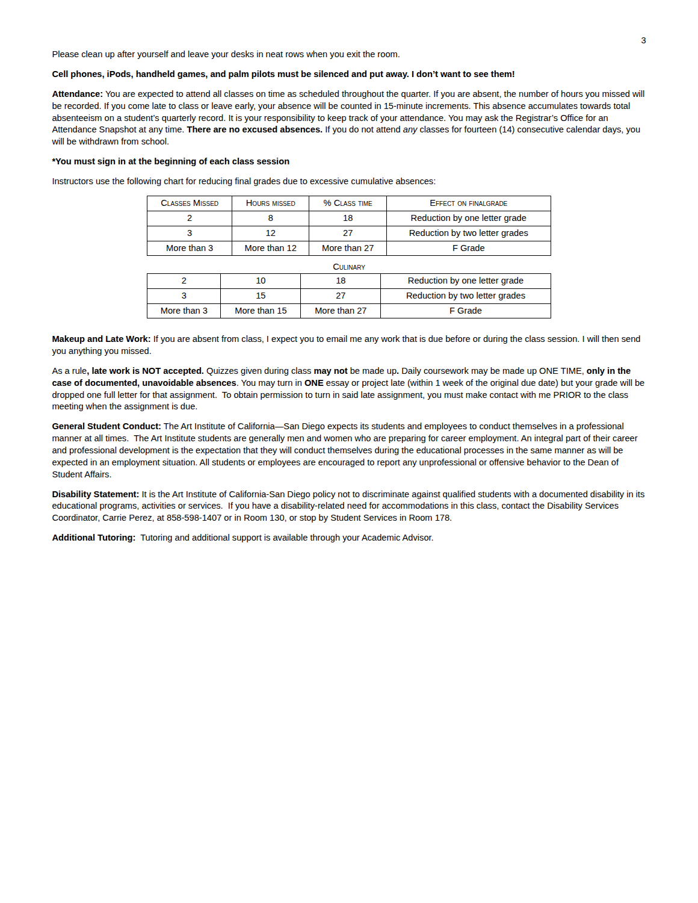3
Please clean up after yourself and leave your desks in neat rows when you exit the room.
Cell phones, iPods, handheld games, and palm pilots must be silenced and put away. I don’t want to see them!
Attendance: You are expected to attend all classes on time as scheduled throughout the quarter. If you are absent, the number of hours you missed will be recorded. If you come late to class or leave early, your absence will be counted in 15-minute increments. This absence accumulates towards total absenteeism on a student’s quarterly record. It is your responsibility to keep track of your attendance. You may ask the Registrar’s Office for an Attendance Snapshot at any time. There are no excused absences. If you do not attend any classes for fourteen (14) consecutive calendar days, you will be withdrawn from school.
*You must sign in at the beginning of each class session
Instructors use the following chart for reducing final grades due to excessive cumulative absences:
| Classes Missed | Hours missed | % Class time | Effect on finalgrade |
| --- | --- | --- | --- |
| 2 | 8 | 18 | Reduction by one letter grade |
| 3 | 12 | 27 | Reduction by two letter grades |
| More than 3 | More than 12 | More than 27 | F Grade |
Culinary
| 2 | 10 | 18 | Reduction by one letter grade |
| 3 | 15 | 27 | Reduction by two letter grades |
| More than 3 | More than 15 | More than 27 | F Grade |
Makeup and Late Work: If you are absent from class, I expect you to email me any work that is due before or during the class session. I will then send you anything you missed.
As a rule, late work is NOT accepted. Quizzes given during class may not be made up. Daily coursework may be made up ONE TIME, only in the case of documented, unavoidable absences. You may turn in ONE essay or project late (within 1 week of the original due date) but your grade will be dropped one full letter for that assignment. To obtain permission to turn in said late assignment, you must make contact with me PRIOR to the class meeting when the assignment is due.
General Student Conduct: The Art Institute of California—San Diego expects its students and employees to conduct themselves in a professional manner at all times. The Art Institute students are generally men and women who are preparing for career employment. An integral part of their career and professional development is the expectation that they will conduct themselves during the educational processes in the same manner as will be expected in an employment situation. All students or employees are encouraged to report any unprofessional or offensive behavior to the Dean of Student Affairs.
Disability Statement: It is the Art Institute of California-San Diego policy not to discriminate against qualified students with a documented disability in its educational programs, activities or services. If you have a disability-related need for accommodations in this class, contact the Disability Services Coordinator, Carrie Perez, at 858-598-1407 or in Room 130, or stop by Student Services in Room 178.
Additional Tutoring: Tutoring and additional support is available through your Academic Advisor.